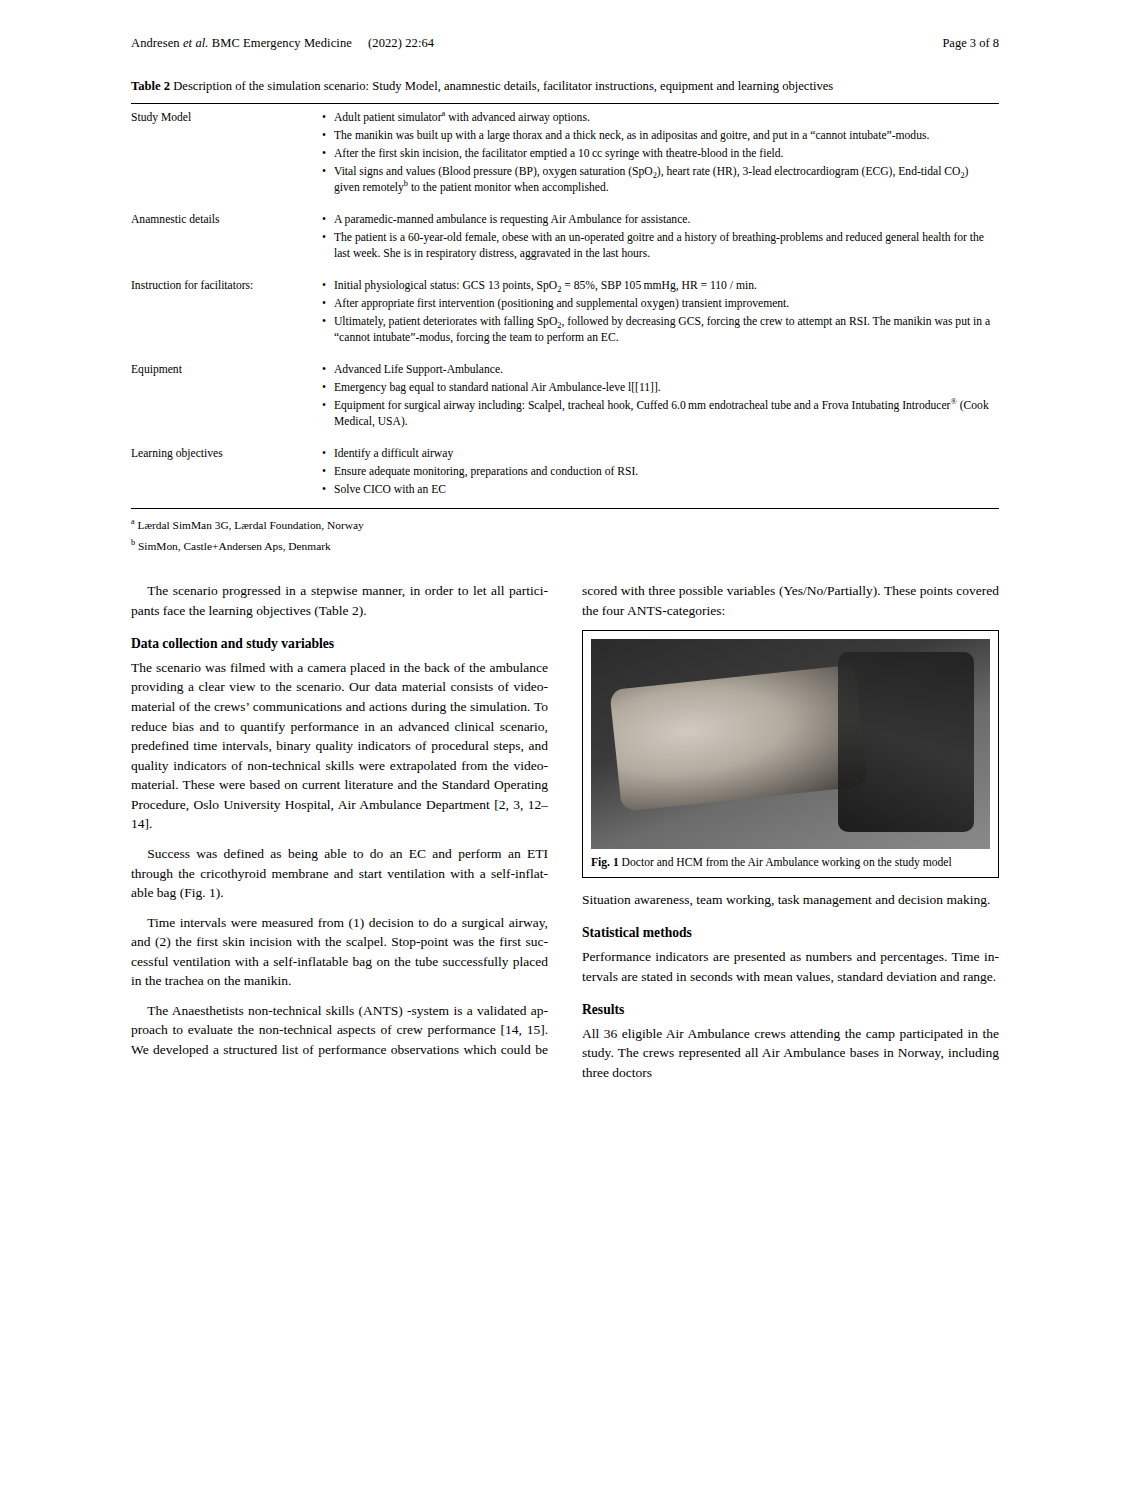Andresen et al. BMC Emergency Medicine (2022) 22:64
Page 3 of 8
Table 2 Description of the simulation scenario: Study Model, anamnestic details, facilitator instructions, equipment and learning objectives
| Study Model | Adult patient simulator a with advanced airway options. The manikin was built up with a large thorax and a thick neck, as in adipositas and goitre, and put in a “cannot intubate”-modus. After the first skin incision, the facilitator emptied a 10 cc syringe with theatre-blood in the field. Vital signs and values (Blood pressure (BP), oxygen saturation (SpO 2 ), heart rate (HR), 3-lead electrocardiogram (ECG), End-tidal CO 2 ) given remotely b to the patient monitor when accomplished. |
| Anamnestic details | A paramedic-manned ambulance is requesting Air Ambulance for assistance. The patient is a 60-year-old female, obese with an un-operated goitre and a history of breathing-problems and reduced general health for the last week. She is in respiratory distress, aggravated in the last hours. |
| Instruction for facilitators: | Initial physiological status: GCS 13 points, SpO 2 = 85%, SBP 105 mmHg, HR = 110 / min. After appropriate first intervention (positioning and supplemental oxygen) transient improvement. Ultimately, patient deteriorates with falling SpO 2 , followed by decreasing GCS, forcing the crew to attempt an RSI. The manikin was put in a “cannot intubate”-modus, forcing the team to perform an EC. |
| Equipment | Advanced Life Support-Ambulance. Emergency bag equal to standard national Air Ambulance-leve l[[11]]. Equipment for surgical airway including: Scalpel, tracheal hook, Cuffed 6.0 mm endotracheal tube and a Frova Intubating Introducer ® (Cook Medical, USA). |
| Learning objectives | Identify a difficult airway Ensure adequate monitoring, preparations and conduction of RSI. Solve CICO with an EC |
a Lærdal SimMan 3G, Lærdal Foundation, Norway
b SimMon, Castle+Andersen Aps, Denmark
The scenario progressed in a stepwise manner, in order to let all participants face the learning objectives (Table 2).
Data collection and study variables
The scenario was filmed with a camera placed in the back of the ambulance providing a clear view to the scenario. Our data material consists of video-material of the crews’ communications and actions during the simulation. To reduce bias and to quantify performance in an advanced clinical scenario, predefined time intervals, binary quality indicators of procedural steps, and quality indicators of non-technical skills were extrapolated from the video-material. These were based on current literature and the Standard Operating Procedure, Oslo University Hospital, Air Ambulance Department [2, 3, 12–14].
Success was defined as being able to do an EC and perform an ETI through the cricothyroid membrane and start ventilation with a self-inflatable bag (Fig. 1).
Time intervals were measured from (1) decision to do a surgical airway, and (2) the first skin incision with the scalpel. Stop-point was the first successful ventilation with a self-inflatable bag on the tube successfully placed in the trachea on the manikin.
The Anaesthetists non-technical skills (ANTS) -system is a validated approach to evaluate the non-technical aspects of crew performance [14, 15]. We developed a structured list of performance observations which could be scored with three possible variables (Yes/No/Partially). These points covered the four ANTS-categories:
Fig. 1 Doctor and HCM from the Air Ambulance working on the study model
Situation awareness, team working, task management and decision making.
Statistical methods
Performance indicators are presented as numbers and percentages. Time intervals are stated in seconds with mean values, standard deviation and range.
Results
All 36 eligible Air Ambulance crews attending the camp participated in the study. The crews represented all Air Ambulance bases in Norway, including three doctors